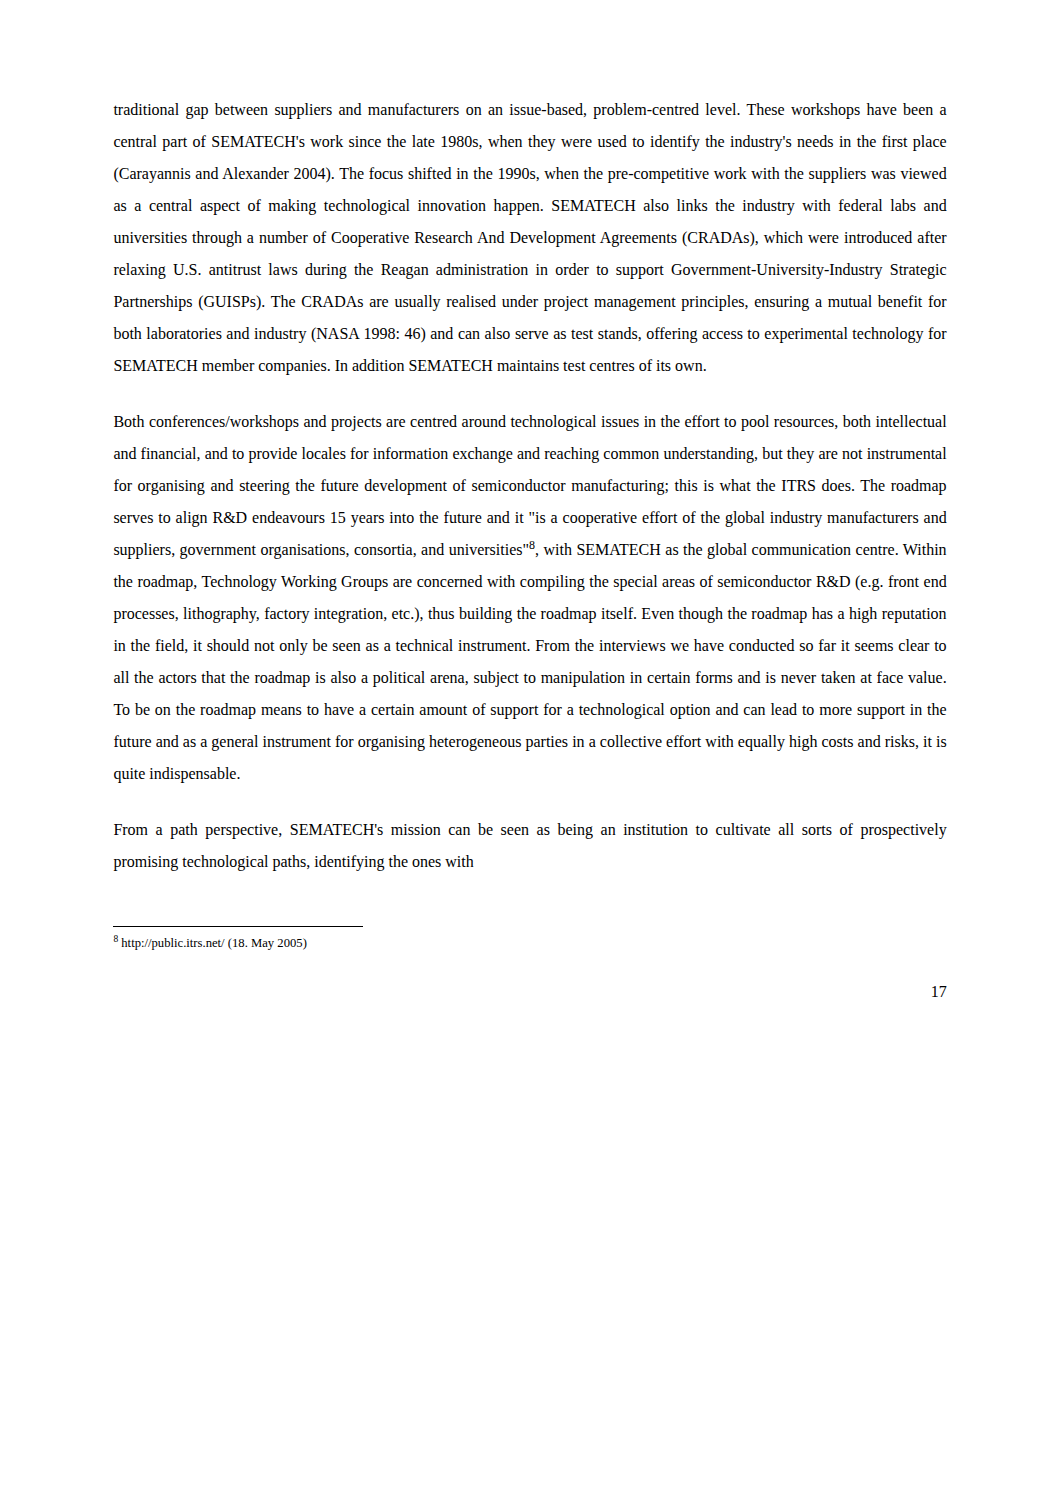traditional gap between suppliers and manufacturers on an issue-based, problem-centred level. These workshops have been a central part of SEMATECH's work since the late 1980s, when they were used to identify the industry's needs in the first place (Carayannis and Alexander 2004). The focus shifted in the 1990s, when the pre-competitive work with the suppliers was viewed as a central aspect of making technological innovation happen. SEMATECH also links the industry with federal labs and universities through a number of Cooperative Research And Development Agreements (CRADAs), which were introduced after relaxing U.S. antitrust laws during the Reagan administration in order to support Government-University-Industry Strategic Partnerships (GUISPs). The CRADAs are usually realised under project management principles, ensuring a mutual benefit for both laboratories and industry (NASA 1998: 46) and can also serve as test stands, offering access to experimental technology for SEMATECH member companies. In addition SEMATECH maintains test centres of its own.
Both conferences/workshops and projects are centred around technological issues in the effort to pool resources, both intellectual and financial, and to provide locales for information exchange and reaching common understanding, but they are not instrumental for organising and steering the future development of semiconductor manufacturing; this is what the ITRS does. The roadmap serves to align R&D endeavours 15 years into the future and it "is a cooperative effort of the global industry manufacturers and suppliers, government organisations, consortia, and universities"8, with SEMATECH as the global communication centre. Within the roadmap, Technology Working Groups are concerned with compiling the special areas of semiconductor R&D (e.g. front end processes, lithography, factory integration, etc.), thus building the roadmap itself. Even though the roadmap has a high reputation in the field, it should not only be seen as a technical instrument. From the interviews we have conducted so far it seems clear to all the actors that the roadmap is also a political arena, subject to manipulation in certain forms and is never taken at face value. To be on the roadmap means to have a certain amount of support for a technological option and can lead to more support in the future and as a general instrument for organising heterogeneous parties in a collective effort with equally high costs and risks, it is quite indispensable.
From a path perspective, SEMATECH's mission can be seen as being an institution to cultivate all sorts of prospectively promising technological paths, identifying the ones with
8 http://public.itrs.net/ (18. May 2005)
17